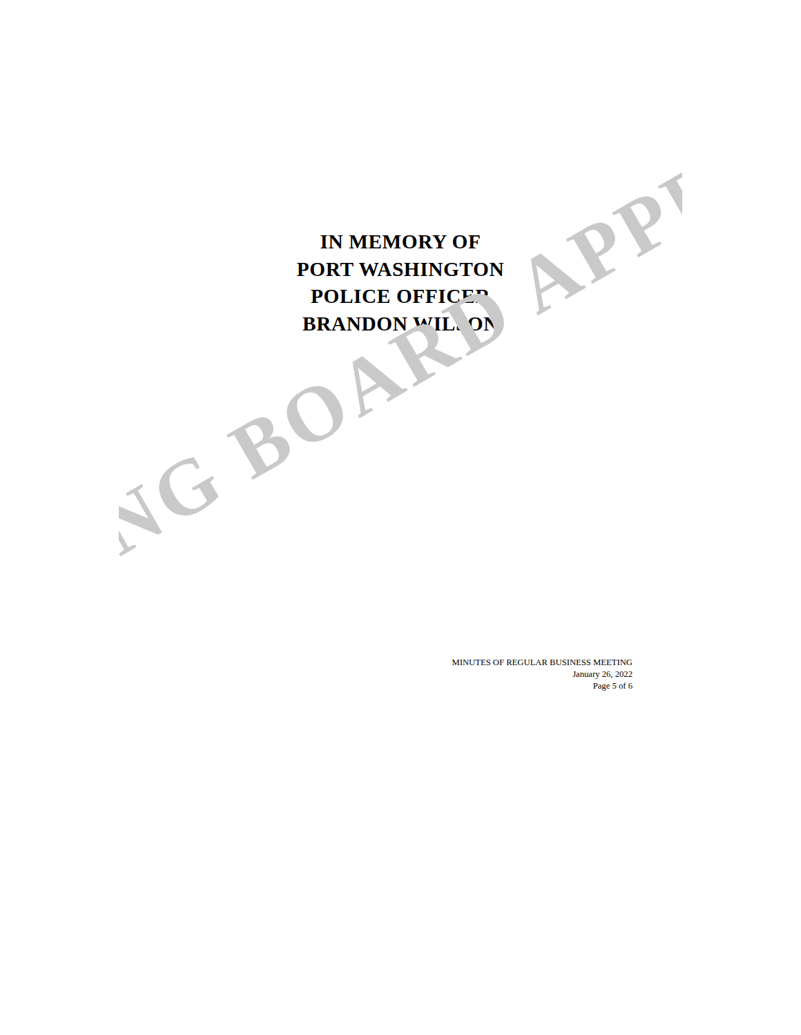IN MEMORY OF
PORT WASHINGTON
POLICE OFFICER
BRANDON WILSON
PENDING BOARD APPROVAL
MINUTES OF REGULAR BUSINESS MEETING
January 26, 2022
Page 5 of 6